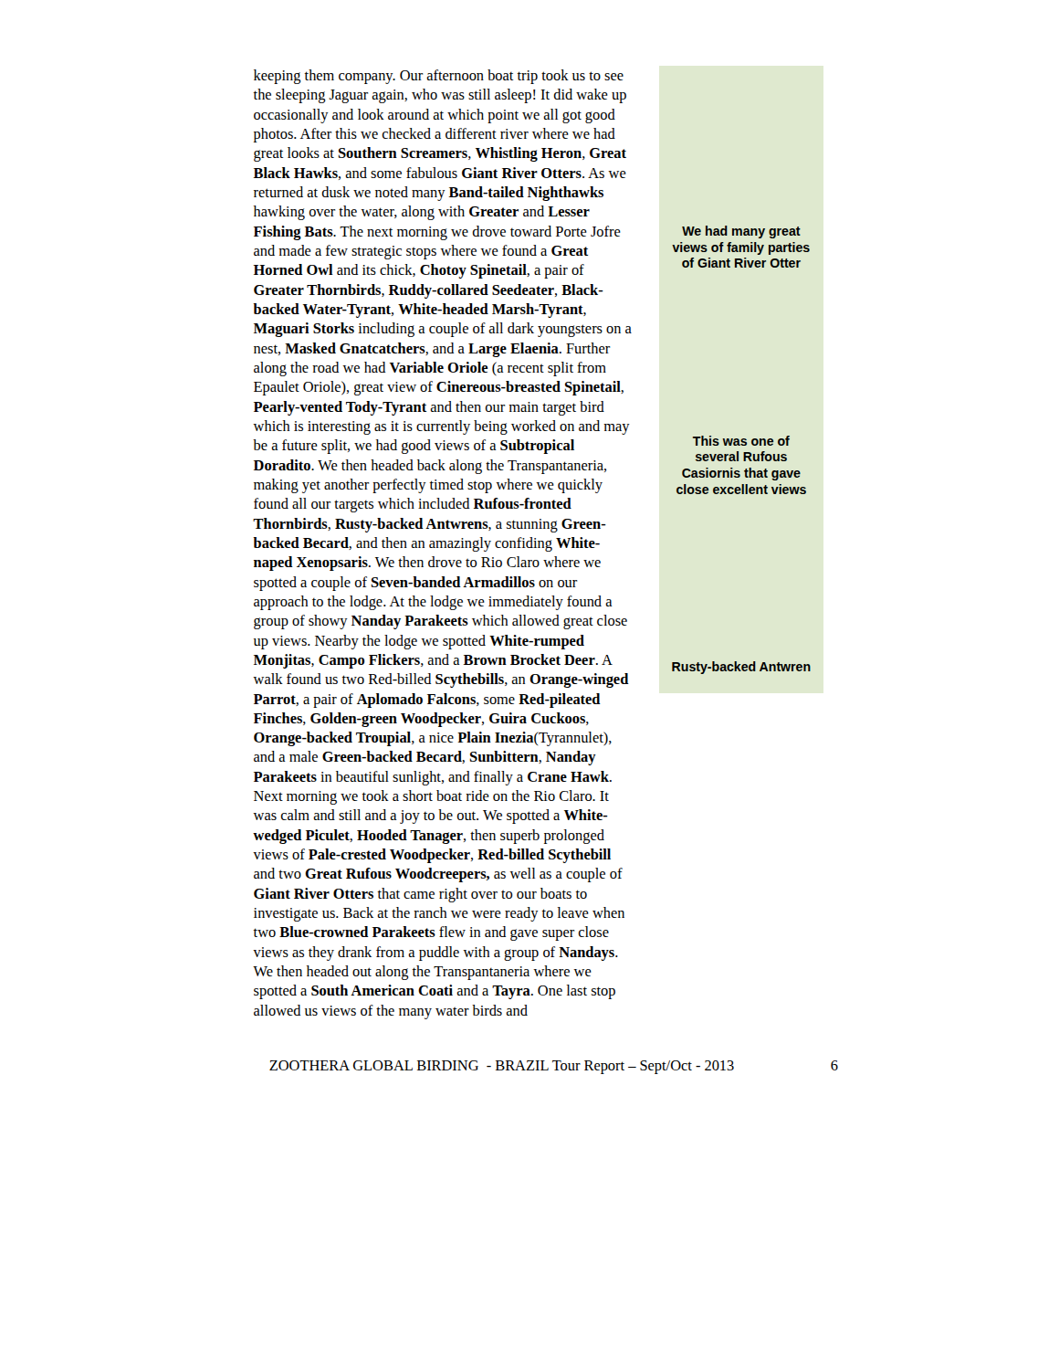keeping them company. Our afternoon boat trip took us to see the sleeping Jaguar again, who was still asleep! It did wake up occasionally and look around at which point we all got good photos. After this we checked a different river where we had great looks at Southern Screamers, Whistling Heron, Great Black Hawks, and some fabulous Giant River Otters. As we returned at dusk we noted many Band-tailed Nighthawks hawking over the water, along with Greater and Lesser Fishing Bats. The next morning we drove toward Porte Jofre and made a few strategic stops where we found a Great Horned Owl and its chick, Chotoy Spinetail, a pair of Greater Thornbirds, Ruddy-collared Seedeater, Black-backed Water-Tyrant, White-headed Marsh-Tyrant, Maguari Storks including a couple of all dark youngsters on a nest, Masked Gnatcatchers, and a Large Elaenia. Further along the road we had Variable Oriole (a recent split from Epaulet Oriole), great view of Cinereous-breasted Spinetail, Pearly-vented Tody-Tyrant and then our main target bird which is interesting as it is currently being worked on and may be a future split, we had good views of a Subtropical Doradito. We then headed back along the Transpantaneria, making yet another perfectly timed stop where we quickly found all our targets which included Rufous-fronted Thornbirds, Rusty-backed Antwrens, a stunning Green-backed Becard, and then an amazingly confiding White-naped Xenopsaris. We then drove to Rio Claro where we spotted a couple of Seven-banded Armadillos on our approach to the lodge. At the lodge we immediately found a group of showy Nanday Parakeets which allowed great close up views. Nearby the lodge we spotted White-rumped Monjitas, Campo Flickers, and a Brown Brocket Deer. A walk found us two Red-billed Scythebills, an Orange-winged Parrot, a pair of Aplomado Falcons, some Red-pileated Finches, Golden-green Woodpecker, Guira Cuckoos, Orange-backed Troupial, a nice Plain Inezia(Tyrannulet), and a male Green-backed Becard, Sunbittern, Nanday Parakeets in beautiful sunlight, and finally a Crane Hawk. Next morning we took a short boat ride on the Rio Claro. It was calm and still and a joy to be out. We spotted a White-wedged Piculet, Hooded Tanager, then superb prolonged views of Pale-crested Woodpecker, Red-billed Scythebill and two Great Rufous Woodcreepers, as well as a couple of Giant River Otters that came right over to our boats to investigate us. Back at the ranch we were ready to leave when two Blue-crowned Parakeets flew in and gave super close views as they drank from a puddle with a group of Nandays. We then headed out along the Transpantaneria where we spotted a South American Coati and a Tayra. One last stop allowed us views of the many water birds and
We had many great views of family parties of Giant River Otter
This was one of several Rufous Casiornis that gave close excellent views
Rusty-backed Antwren
ZOOTHERA GLOBAL BIRDING - BRAZIL Tour Report – Sept/Oct - 2013 6